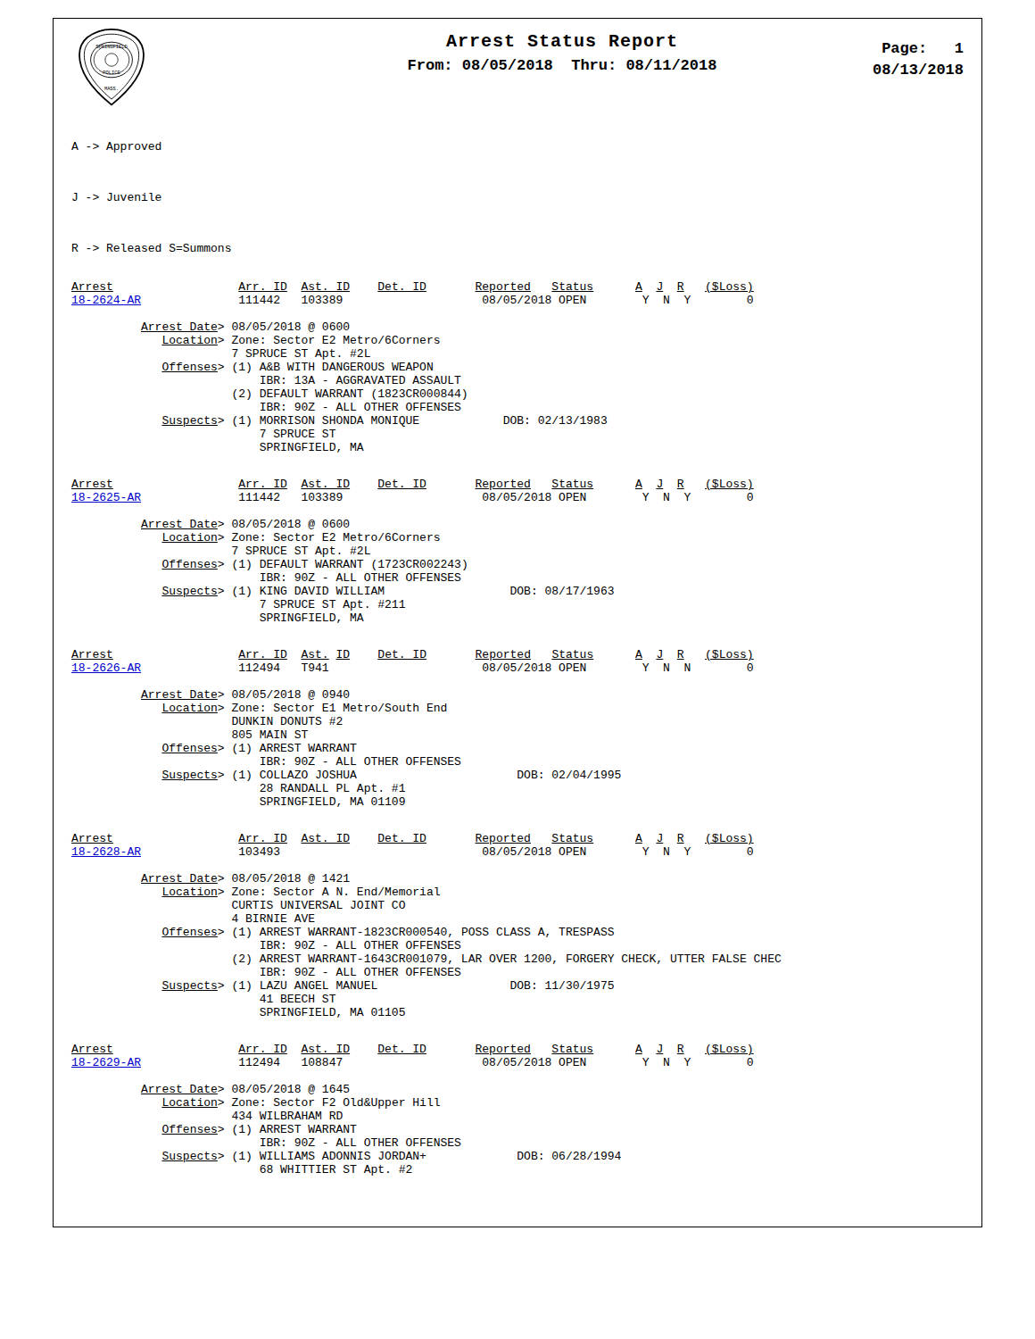SPRINGFIELD POLICE MASS.
Arrest Status Report
From: 08/05/2018 Thru: 08/11/2018
Page: 1
08/13/2018
A -> Approved

J -> Juvenile

R -> Released S=Summons
Arrest                  Arr. ID  Ast. ID    Det. ID       Reported   Status      A  J  R   ($Loss)
18-2624-AR              111442   103389                    08/05/2018 OPEN        Y  N  Y        0

          Arrest Date> 08/05/2018 @ 0600
             Location> Zone: Sector E2 Metro/6Corners
                       7 SPRUCE ST Apt. #2L
             Offenses> (1) A&B WITH DANGEROUS WEAPON
                           IBR: 13A - AGGRAVATED ASSAULT
                       (2) DEFAULT WARRANT (1823CR000844)
                           IBR: 90Z - ALL OTHER OFFENSES
             Suspects> (1) MORRISON SHONDA MONIQUE            DOB: 02/13/1983
                           7 SPRUCE ST
                           SPRINGFIELD, MA
Arrest                  Arr. ID  Ast. ID    Det. ID       Reported   Status      A  J  R   ($Loss)
18-2625-AR              111442   103389                    08/05/2018 OPEN        Y  N  Y        0

          Arrest Date> 08/05/2018 @ 0600
             Location> Zone: Sector E2 Metro/6Corners
                       7 SPRUCE ST Apt. #2L
             Offenses> (1) DEFAULT WARRANT (1723CR002243)
                           IBR: 90Z - ALL OTHER OFFENSES
             Suspects> (1) KING DAVID WILLIAM                  DOB: 08/17/1963
                           7 SPRUCE ST Apt. #211
                           SPRINGFIELD, MA
Arrest                  Arr. ID  Ast. ID    Det. ID       Reported   Status      A  J  R   ($Loss)
18-2626-AR              112494   T941                      08/05/2018 OPEN        Y  N  N        0

          Arrest Date> 08/05/2018 @ 0940
             Location> Zone: Sector E1 Metro/South End
                       DUNKIN DONUTS #2
                       805 MAIN ST
             Offenses> (1) ARREST WARRANT
                           IBR: 90Z - ALL OTHER OFFENSES
             Suspects> (1) COLLAZO JOSHUA                       DOB: 02/04/1995
                           28 RANDALL PL Apt. #1
                           SPRINGFIELD, MA 01109
Arrest                  Arr. ID  Ast. ID    Det. ID       Reported   Status      A  J  R   ($Loss)
18-2628-AR              103493                             08/05/2018 OPEN        Y  N  Y        0

          Arrest Date> 08/05/2018 @ 1421
             Location> Zone: Sector A N. End/Memorial
                       CURTIS UNIVERSAL JOINT CO
                       4 BIRNIE AVE
             Offenses> (1) ARREST WARRANT-1823CR000540, POSS CLASS A, TRESPASS
                           IBR: 90Z - ALL OTHER OFFENSES
                       (2) ARREST WARRANT-1643CR001079, LAR OVER 1200, FORGERY CHECK, UTTER FALSE CHEC
                           IBR: 90Z - ALL OTHER OFFENSES
             Suspects> (1) LAZU ANGEL MANUEL                   DOB: 11/30/1975
                           41 BEECH ST
                           SPRINGFIELD, MA 01105
Arrest                  Arr. ID  Ast. ID    Det. ID       Reported   Status      A  J  R   ($Loss)
18-2629-AR              112494   108847                    08/05/2018 OPEN        Y  N  Y        0

          Arrest Date> 08/05/2018 @ 1645
             Location> Zone: Sector F2 Old&Upper Hill
                       434 WILBRAHAM RD
             Offenses> (1) ARREST WARRANT
                           IBR: 90Z - ALL OTHER OFFENSES
             Suspects> (1) WILLIAMS ADONNIS JORDAN+             DOB: 06/28/1994
                           68 WHITTIER ST Apt. #2